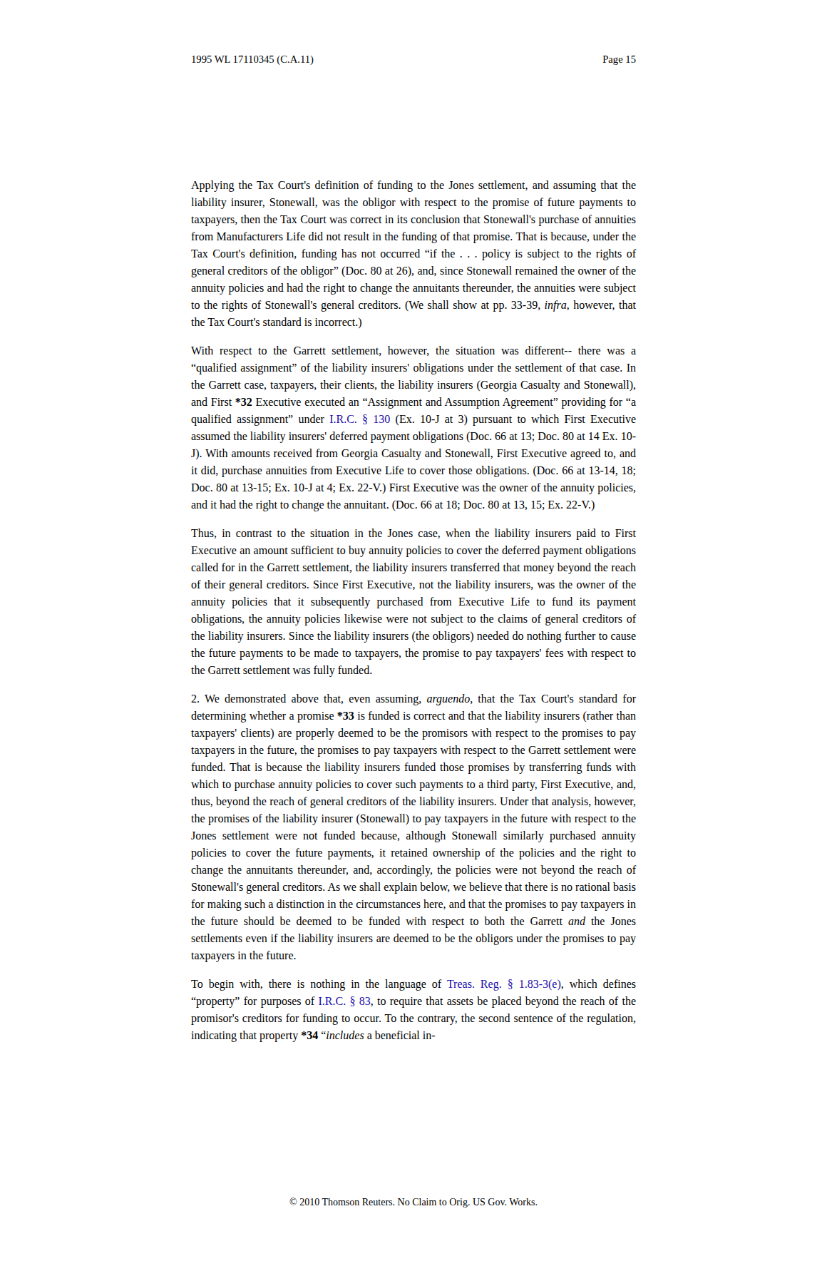1995 WL 17110345 (C.A.11) Page 15
Applying the Tax Court's definition of funding to the Jones settlement, and assuming that the liability insurer, Stonewall, was the obligor with respect to the promise of future payments to taxpayers, then the Tax Court was correct in its conclusion that Stonewall's purchase of annuities from Manufacturers Life did not result in the funding of that promise. That is because, under the Tax Court's definition, funding has not occurred “if the . . . policy is subject to the rights of general creditors of the obligor” (Doc. 80 at 26), and, since Stonewall remained the owner of the annuity policies and had the right to change the annuitants thereunder, the annuities were subject to the rights of Stonewall's general creditors. (We shall show at pp. 33-39, infra, however, that the Tax Court's standard is incorrect.)
With respect to the Garrett settlement, however, the situation was different-- there was a “qualified assignment” of the liability insurers' obligations under the settlement of that case. In the Garrett case, taxpayers, their clients, the liability insurers (Georgia Casualty and Stonewall), and First *32 Executive executed an “Assignment and Assumption Agreement” providing for “a qualified assignment” under I.R.C. § 130 (Ex. 10-J at 3) pursuant to which First Executive assumed the liability insurers' deferred payment obligations (Doc. 66 at 13; Doc. 80 at 14 Ex. 10-J). With amounts received from Georgia Casualty and Stonewall, First Executive agreed to, and it did, purchase annuities from Executive Life to cover those obligations. (Doc. 66 at 13-14, 18; Doc. 80 at 13-15; Ex. 10-J at 4; Ex. 22-V.) First Executive was the owner of the annuity policies, and it had the right to change the annuitant. (Doc. 66 at 18; Doc. 80 at 13, 15; Ex. 22-V.)
Thus, in contrast to the situation in the Jones case, when the liability insurers paid to First Executive an amount sufficient to buy annuity policies to cover the deferred payment obligations called for in the Garrett settlement, the liability insurers transferred that money beyond the reach of their general creditors. Since First Executive, not the liability insurers, was the owner of the annuity policies that it subsequently purchased from Executive Life to fund its payment obligations, the annuity policies likewise were not subject to the claims of general creditors of the liability insurers. Since the liability insurers (the obligors) needed do nothing further to cause the future payments to be made to taxpayers, the promise to pay taxpayers' fees with respect to the Garrett settlement was fully funded.
2. We demonstrated above that, even assuming, arguendo, that the Tax Court's standard for determining whether a promise *33 is funded is correct and that the liability insurers (rather than taxpayers' clients) are properly deemed to be the promisors with respect to the promises to pay taxpayers in the future, the promises to pay taxpayers with respect to the Garrett settlement were funded. That is because the liability insurers funded those promises by transferring funds with which to purchase annuity policies to cover such payments to a third party, First Executive, and, thus, beyond the reach of general creditors of the liability insurers. Under that analysis, however, the promises of the liability insurer (Stonewall) to pay taxpayers in the future with respect to the Jones settlement were not funded because, although Stonewall similarly purchased annuity policies to cover the future payments, it retained ownership of the policies and the right to change the annuitants thereunder, and, accordingly, the policies were not beyond the reach of Stonewall's general creditors. As we shall explain below, we believe that there is no rational basis for making such a distinction in the circumstances here, and that the promises to pay taxpayers in the future should be deemed to be funded with respect to both the Garrett and the Jones settlements even if the liability insurers are deemed to be the obligors under the promises to pay taxpayers in the future.
To begin with, there is nothing in the language of Treas. Reg. § 1.83-3(e), which defines “property” for purposes of I.R.C. § 83, to require that assets be placed beyond the reach of the promisor's creditors for funding to occur. To the contrary, the second sentence of the regulation, indicating that property *34 “includes a beneficial in-
© 2010 Thomson Reuters. No Claim to Orig. US Gov. Works.